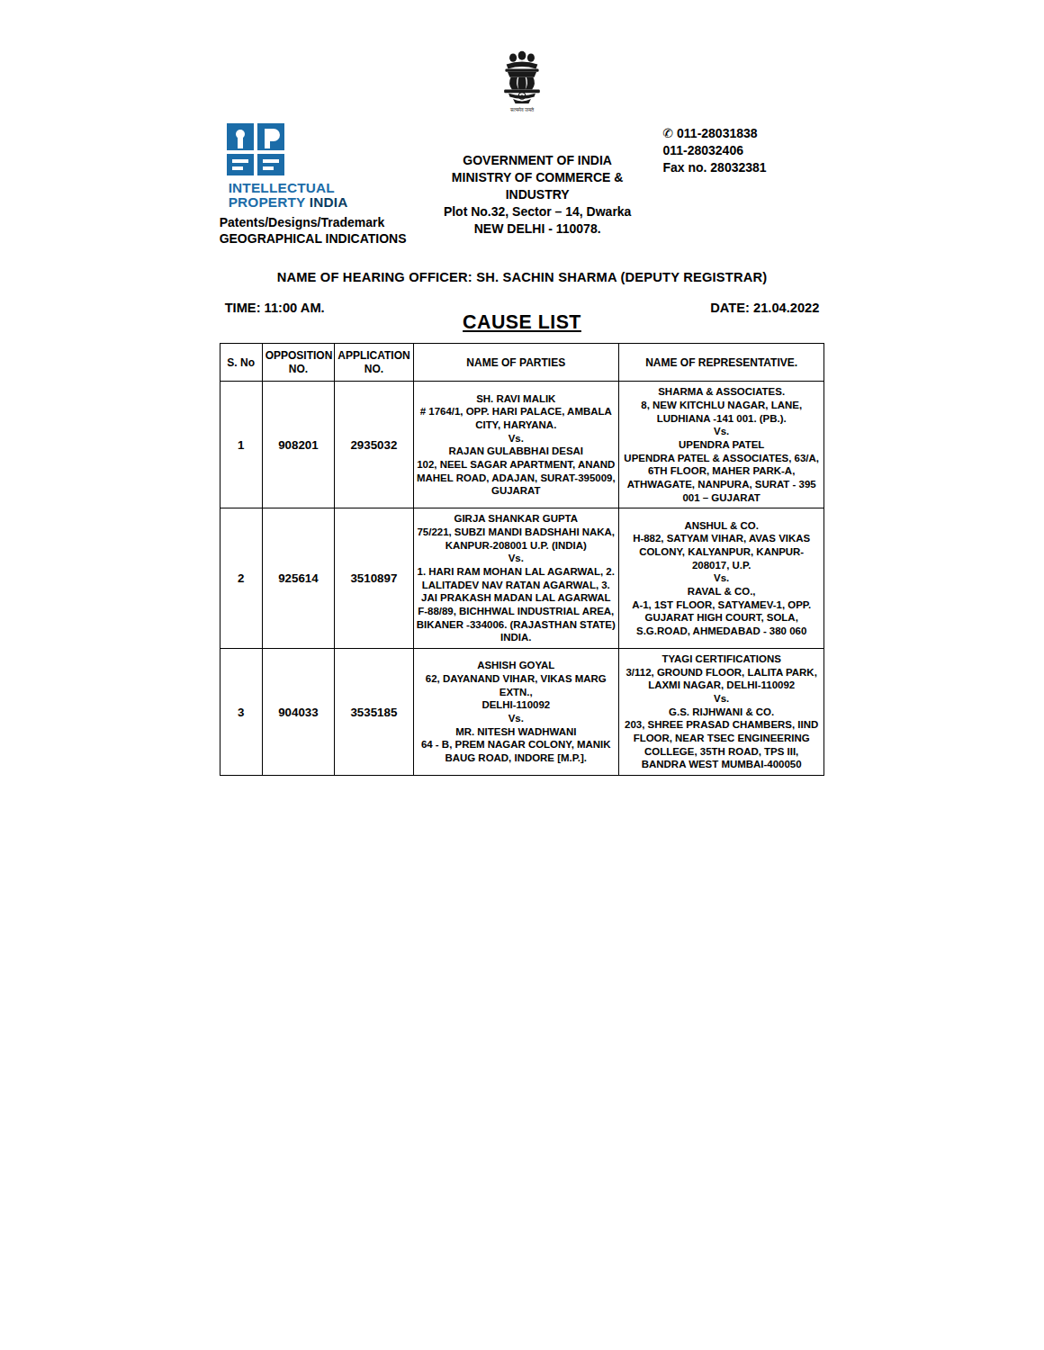सत्यमेव जयते
INTELLECTUAL
PROPERTY INDIA
Patents/Designs/Trademark
GEOGRAPHICAL INDICATIONS
GOVERNMENT OF INDIA
MINISTRY OF COMMERCE & INDUSTRY
Plot No.32, Sector – 14, Dwarka
NEW DELHI - 110078.
✆ 011-28031838
011-28032406
Fax no. 28032381
NAME OF HEARING OFFICER: SH. SACHIN SHARMA (DEPUTY REGISTRAR)
TIME: 11:00 AM. DATE: 21.04.2022
CAUSE LIST
| S. No | OPPOSITION NO. | APPLICATION NO. | NAME OF PARTIES | NAME OF REPRESENTATIVE. |
| --- | --- | --- | --- | --- |
| 1 | 908201 | 2935032 | SH. RAVI MALIK # 1764/1, OPP. HARI PALACE, AMBALA CITY, HARYANA. Vs. RAJAN GULABBHAI DESAI 102, NEEL SAGAR APARTMENT, ANAND MAHEL ROAD, ADAJAN, SURAT-395009, GUJARAT | SHARMA & ASSOCIATES. 8, NEW KITCHLU NAGAR, LANE, LUDHIANA -141 001. (PB.). Vs. UPENDRA PATEL UPENDRA PATEL & ASSOCIATES, 63/A, 6TH FLOOR, MAHER PARK-A, ATHWAGATE, NANPURA, SURAT - 395 001 – GUJARAT |
| 2 | 925614 | 3510897 | GIRJA SHANKAR GUPTA 75/221, SUBZI MANDI BADSHAHI NAKA, KANPUR-208001 U.P. (INDIA) Vs. 1. HARI RAM MOHAN LAL AGARWAL, 2. LALITADEV NAV RATAN AGARWAL, 3. JAI PRAKASH MADAN LAL AGARWAL F-88/89, BICHHWAL INDUSTRIAL AREA, BIKANER -334006. (RAJASTHAN STATE) INDIA. | ANSHUL & CO. H-882, SATYAM VIHAR, AVAS VIKAS COLONY, KALYANPUR, KANPUR-208017, U.P. Vs. RAVAL & CO., A-1, 1ST FLOOR, SATYAMEV-1, OPP. GUJARAT HIGH COURT, SOLA, S.G.ROAD, AHMEDABAD - 380 060 |
| 3 | 904033 | 3535185 | ASHISH GOYAL 62, DAYANAND VIHAR, VIKAS MARG EXTN., DELHI-110092 Vs. MR. NITESH WADHWANI 64 - B, PREM NAGAR COLONY, MANIK BAUG ROAD, INDORE [M.P.]. | TYAGI CERTIFICATIONS 3/112, GROUND FLOOR, LALITA PARK, LAXMI NAGAR, DELHI-110092 Vs. G.S. RIJHWANI & CO. 203, SHREE PRASAD CHAMBERS, IIND FLOOR, NEAR TSEC ENGINEERING COLLEGE, 35TH ROAD, TPS III, BANDRA WEST MUMBAI-400050 |